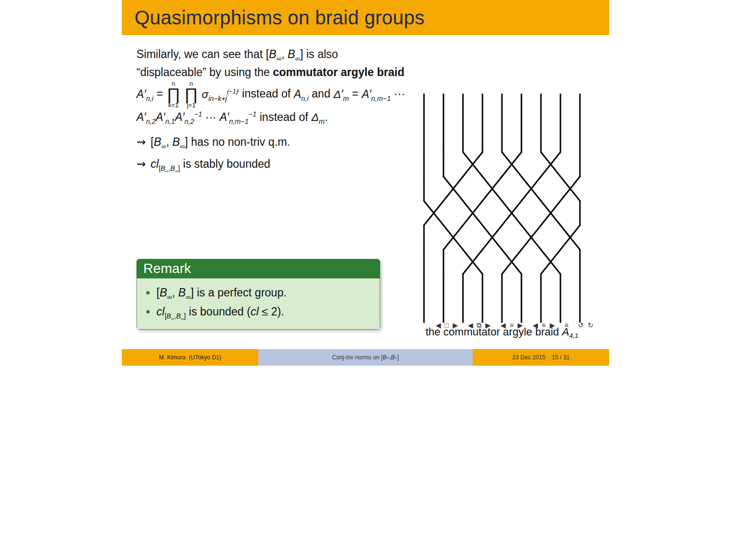Quasimorphisms on braid groups
Similarly, we can see that [B∞, B∞] is also “displaceable” by using the commutator argyle braid A′n,i = n∏k=1 n∏j=1 σin−k+j(−1)j instead of An,i and Δ′m = A′n,m−1 ··· A′n,2 A′n,1 A′n,2−1 ··· A′n,m−1−1 instead of Δm.
⇝ [B∞, B∞] has no non-triv q.m.
⇝ cl[B∞,B∞] is stably bounded
Remark
[B∞, B∞] is a perfect group.
cl[B∞,B∞] is bounded (cl ≤ 2).
the commutator argyle braid A4,1
◀ □ ▶ ◀ ⧉ ▶ ◀ ≡ ▶ ◀ ≡ ▶ ≡ ↺ ↻
M. Kimura (UTokyo D1)
Conj-inv norms on [B∞, B∞]
23 Dec 2015 15 / 31